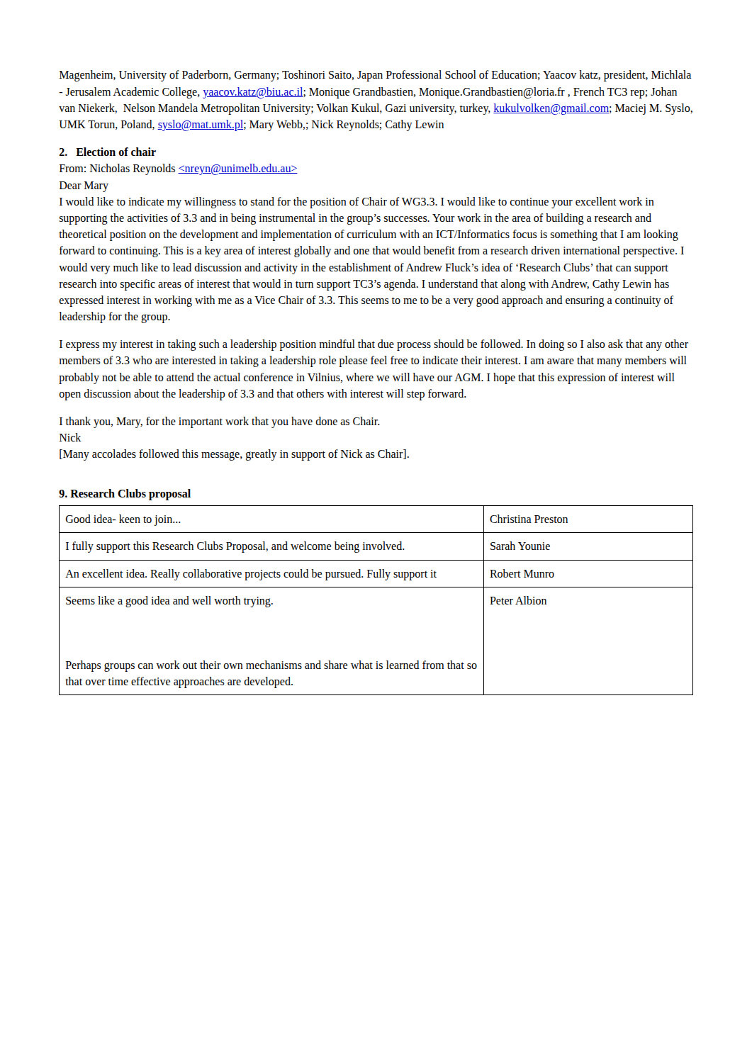Magenheim, University of Paderborn, Germany; Toshinori Saito, Japan Professional School of Education; Yaacov katz, president, Michlala - Jerusalem Academic College, yaacov.katz@biu.ac.il; Monique Grandbastien, Monique.Grandbastien@loria.fr , French TC3 rep; Johan van Niekerk, Nelson Mandela Metropolitan University; Volkan Kukul, Gazi university, turkey, kukulvolken@gmail.com; Maciej M. Syslo, UMK Torun, Poland, syslo@mat.umk.pl; Mary Webb,; Nick Reynolds; Cathy Lewin
2. Election of chair
From: Nicholas Reynolds <nreyn@unimelb.edu.au>
Dear Mary
I would like to indicate my willingness to stand for the position of Chair of WG3.3. I would like to continue your excellent work in supporting the activities of 3.3 and in being instrumental in the group’s successes. Your work in the area of building a research and theoretical position on the development and implementation of curriculum with an ICT/Informatics focus is something that I am looking forward to continuing. This is a key area of interest globally and one that would benefit from a research driven international perspective. I would very much like to lead discussion and activity in the establishment of Andrew Fluck’s idea of ‘Research Clubs’ that can support research into specific areas of interest that would in turn support TC3’s agenda. I understand that along with Andrew, Cathy Lewin has expressed interest in working with me as a Vice Chair of 3.3. This seems to me to be a very good approach and ensuring a continuity of leadership for the group.
I express my interest in taking such a leadership position mindful that due process should be followed. In doing so I also ask that any other members of 3.3 who are interested in taking a leadership role please feel free to indicate their interest. I am aware that many members will probably not be able to attend the actual conference in Vilnius, where we will have our AGM. I hope that this expression of interest will open discussion about the leadership of 3.3 and that others with interest will step forward.
I thank you, Mary, for the important work that you have done as Chair.
Nick
[Many accolades followed this message, greatly in support of Nick as Chair].
9. Research Clubs proposal
| Good idea- keen to join... | Christina Preston |
| I fully support this Research Clubs Proposal, and welcome being involved. | Sarah Younie |
| An excellent idea. Really collaborative projects could be pursued. Fully support it | Robert Munro |
| Seems like a good idea and well worth trying. Perhaps groups can work out their own mechanisms and share what is learned from that so that over time effective approaches are developed. | Peter Albion |